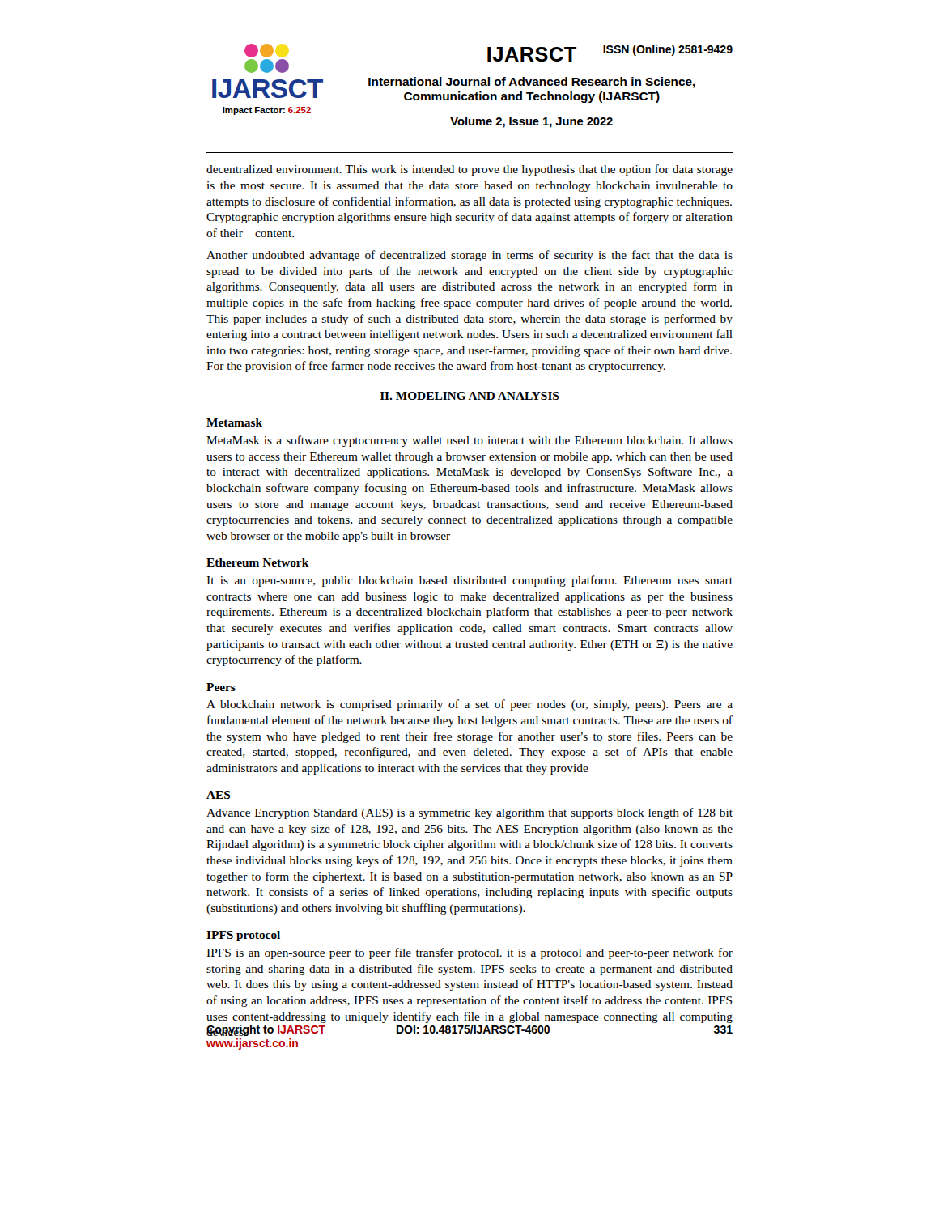IJARSCT
Impact Factor: 6.252
ISSN (Online) 2581-9429
IJARSCT
International Journal of Advanced Research in Science, Communication and Technology (IJARSCT)
Volume 2, Issue 1, June 2022
decentralized environment. This work is intended to prove the hypothesis that the option for data storage is the most secure. It is assumed that the data store based on technology blockchain invulnerable to attempts to disclosure of confidential information, as all data is protected using cryptographic techniques. Cryptographic encryption algorithms ensure high security of data against attempts of forgery or alteration of their content.
Another undoubted advantage of decentralized storage in terms of security is the fact that the data is spread to be divided into parts of the network and encrypted on the client side by cryptographic algorithms. Consequently, data all users are distributed across the network in an encrypted form in multiple copies in the safe from hacking free-space computer hard drives of people around the world. This paper includes a study of such a distributed data store, wherein the data storage is performed by entering into a contract between intelligent network nodes. Users in such a decentralized environment fall into two categories: host, renting storage space, and user-farmer, providing space of their own hard drive. For the provision of free farmer node receives the award from host-tenant as cryptocurrency.
II. MODELING AND ANALYSIS
Metamask
MetaMask is a software cryptocurrency wallet used to interact with the Ethereum blockchain. It allows users to access their Ethereum wallet through a browser extension or mobile app, which can then be used to interact with decentralized applications. MetaMask is developed by ConsenSys Software Inc., a blockchain software company focusing on Ethereum-based tools and infrastructure. MetaMask allows users to store and manage account keys, broadcast transactions, send and receive Ethereum-based cryptocurrencies and tokens, and securely connect to decentralized applications through a compatible web browser or the mobile app's built-in browser
Ethereum Network
It is an open-source, public blockchain based distributed computing platform. Ethereum uses smart contracts where one can add business logic to make decentralized applications as per the business requirements. Ethereum is a decentralized blockchain platform that establishes a peer-to-peer network that securely executes and verifies application code, called smart contracts. Smart contracts allow participants to transact with each other without a trusted central authority. Ether (ETH or Ξ) is the native cryptocurrency of the platform.
Peers
A blockchain network is comprised primarily of a set of peer nodes (or, simply, peers). Peers are a fundamental element of the network because they host ledgers and smart contracts. These are the users of the system who have pledged to rent their free storage for another user's to store files. Peers can be created, started, stopped, reconfigured, and even deleted. They expose a set of APIs that enable administrators and applications to interact with the services that they provide
AES
Advance Encryption Standard (AES) is a symmetric key algorithm that supports block length of 128 bit and can have a key size of 128, 192, and 256 bits. The AES Encryption algorithm (also known as the Rijndael algorithm) is a symmetric block cipher algorithm with a block/chunk size of 128 bits. It converts these individual blocks using keys of 128, 192, and 256 bits. Once it encrypts these blocks, it joins them together to form the ciphertext. It is based on a substitution-permutation network, also known as an SP network. It consists of a series of linked operations, including replacing inputs with specific outputs (substitutions) and others involving bit shuffling (permutations).
IPFS protocol
IPFS is an open-source peer to peer file transfer protocol. it is a protocol and peer-to-peer network for storing and sharing data in a distributed file system. IPFS seeks to create a permanent and distributed web. It does this by using a content-addressed system instead of HTTP's location-based system. Instead of using an location address, IPFS uses a representation of the content itself to address the content. IPFS uses content-addressing to uniquely identify each file in a global namespace connecting all computing devices.
Copyright to IJARSCT
DOI: 10.48175/IJARSCT-4600
331
www.ijarsct.co.in